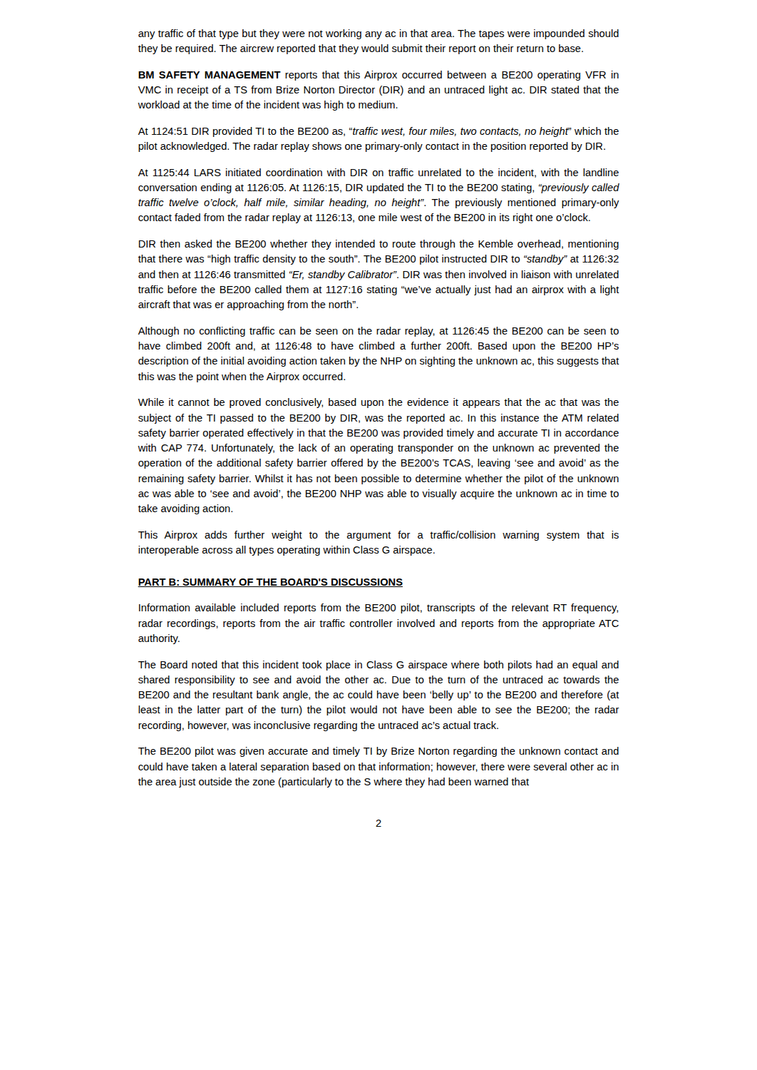any traffic of that type but they were not working any ac in that area. The tapes were impounded should they be required. The aircrew reported that they would submit their report on their return to base.
BM SAFETY MANAGEMENT reports that this Airprox occurred between a BE200 operating VFR in VMC in receipt of a TS from Brize Norton Director (DIR) and an untraced light ac. DIR stated that the workload at the time of the incident was high to medium.
At 1124:51 DIR provided TI to the BE200 as, “traffic west, four miles, two contacts, no height” which the pilot acknowledged. The radar replay shows one primary-only contact in the position reported by DIR.
At 1125:44 LARS initiated coordination with DIR on traffic unrelated to the incident, with the landline conversation ending at 1126:05. At 1126:15, DIR updated the TI to the BE200 stating, “previously called traffic twelve o’clock, half mile, similar heading, no height”. The previously mentioned primary-only contact faded from the radar replay at 1126:13, one mile west of the BE200 in its right one o’clock.
DIR then asked the BE200 whether they intended to route through the Kemble overhead, mentioning that there was “high traffic density to the south”. The BE200 pilot instructed DIR to “standby” at 1126:32 and then at 1126:46 transmitted “Er, standby Calibrator”. DIR was then involved in liaison with unrelated traffic before the BE200 called them at 1127:16 stating “we’ve actually just had an airprox with a light aircraft that was er approaching from the north”.
Although no conflicting traffic can be seen on the radar replay, at 1126:45 the BE200 can be seen to have climbed 200ft and, at 1126:48 to have climbed a further 200ft. Based upon the BE200 HP’s description of the initial avoiding action taken by the NHP on sighting the unknown ac, this suggests that this was the point when the Airprox occurred.
While it cannot be proved conclusively, based upon the evidence it appears that the ac that was the subject of the TI passed to the BE200 by DIR, was the reported ac. In this instance the ATM related safety barrier operated effectively in that the BE200 was provided timely and accurate TI in accordance with CAP 774. Unfortunately, the lack of an operating transponder on the unknown ac prevented the operation of the additional safety barrier offered by the BE200’s TCAS, leaving ‘see and avoid’ as the remaining safety barrier. Whilst it has not been possible to determine whether the pilot of the unknown ac was able to ‘see and avoid’, the BE200 NHP was able to visually acquire the unknown ac in time to take avoiding action.
This Airprox adds further weight to the argument for a traffic/collision warning system that is interoperable across all types operating within Class G airspace.
PART B: SUMMARY OF THE BOARD'S DISCUSSIONS
Information available included reports from the BE200 pilot, transcripts of the relevant RT frequency, radar recordings, reports from the air traffic controller involved and reports from the appropriate ATC authority.
The Board noted that this incident took place in Class G airspace where both pilots had an equal and shared responsibility to see and avoid the other ac. Due to the turn of the untraced ac towards the BE200 and the resultant bank angle, the ac could have been ‘belly up’ to the BE200 and therefore (at least in the latter part of the turn) the pilot would not have been able to see the BE200; the radar recording, however, was inconclusive regarding the untraced ac’s actual track.
The BE200 pilot was given accurate and timely TI by Brize Norton regarding the unknown contact and could have taken a lateral separation based on that information; however, there were several other ac in the area just outside the zone (particularly to the S where they had been warned that
2